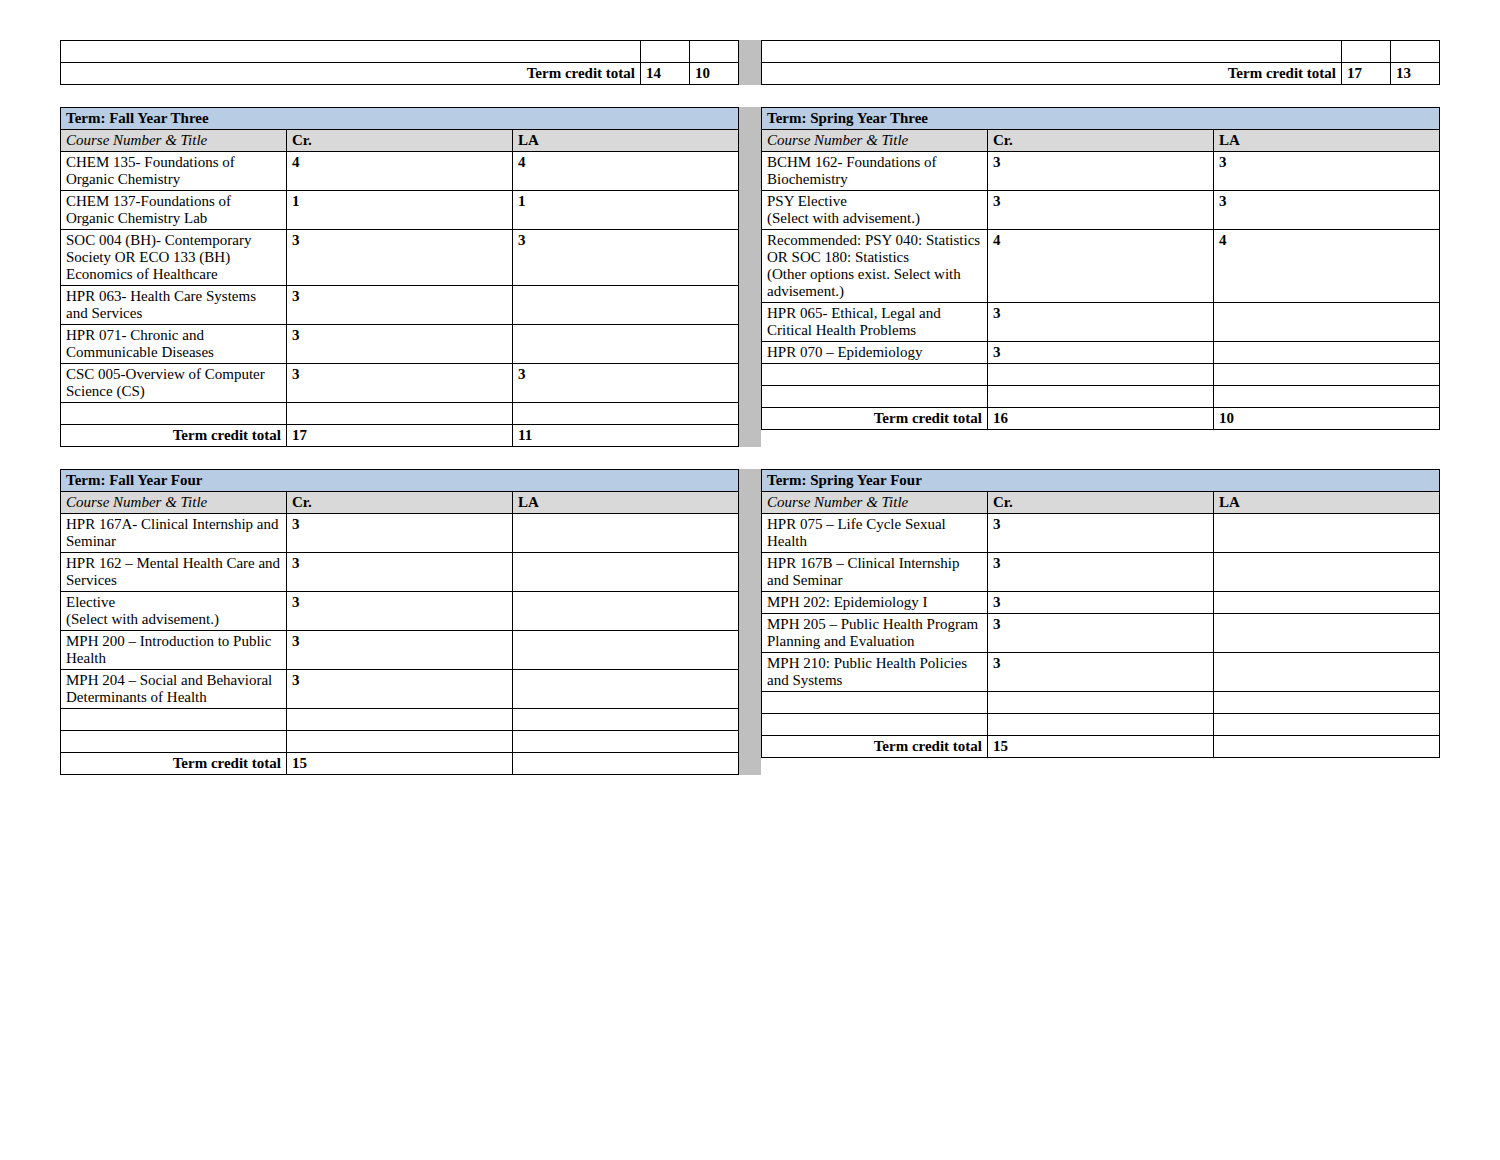| / Term credit total / 14 / 10 / | | / Term credit total / 17 / 13 / |
| / Term: Fall Year Three / / Course Number & Title / Cr. / LA / / CHEM 135- Foundations of Organic Chemistry / 4 / 4 / / CHEM 137-Foundations of Organic Chemistry Lab / 1 / 1 / / SOC 004 (BH)- Contemporary Society OR ECO 133 (BH) Economics of Healthcare / 3 / 3 / / HPR 063- Health Care Systems and Services / 3 / / / HPR 071- Chronic and Communicable Diseases / 3 / / / CSC 005-Overview of Computer Science (CS) / 3 / 3 / / Term credit total / 17 / 11 / | | / Term: Spring Year Three / / Course Number & Title / Cr. / LA / / BCHM 162- Foundations of Biochemistry / 3 / 3 / / PSY Elective (Select with advisement.) / 3 / 3 / / Recommended: PSY 040: Statistics OR SOC 180: Statistics (Other options exist. Select with advisement.) / 4 / 4 / / HPR 065- Ethical, Legal and Critical Health Problems / 3 / / / HPR 070 – Epidemiology / 3 / / / Term credit total / 16 / 10 / |
| / Term: Fall Year Four / / Course Number & Title / Cr. / LA / / HPR 167A- Clinical Internship and Seminar / 3 / / / HPR 162 – Mental Health Care and Services / 3 / / / Elective (Select with advisement.) / 3 / / / MPH 200 – Introduction to Public Health / 3 / / / MPH 204 – Social and Behavioral Determinants of Health / 3 / / / Term credit total / 15 / / | | / Term: Spring Year Four / / Course Number & Title / Cr. / LA / / HPR 075 – Life Cycle Sexual Health / 3 / / / HPR 167B – Clinical Internship and Seminar / 3 / / / MPH 202: Epidemiology I / 3 / / / MPH 205 – Public Health Program Planning and Evaluation / 3 / / / MPH 210: Public Health Policies and Systems / 3 / / / Term credit total / 15 / / |